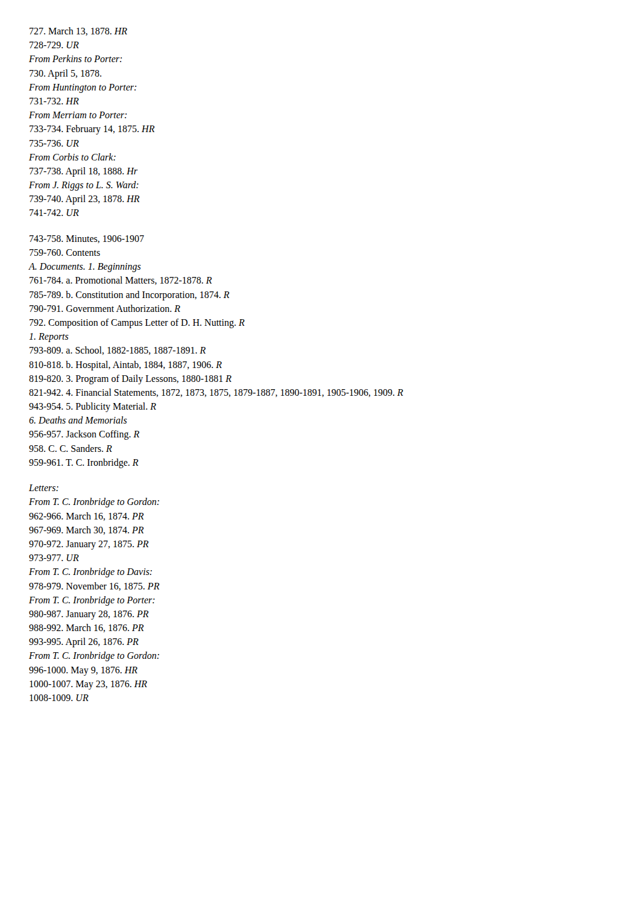727. March 13, 1878. HR
728-729. UR
From Perkins to Porter:
730. April 5, 1878.
From Huntington to Porter:
731-732. HR
From Merriam to Porter:
733-734. February 14, 1875. HR
735-736. UR
From Corbis to Clark:
737-738. April 18, 1888. Hr
From J. Riggs to L. S. Ward:
739-740. April 23, 1878. HR
741-742. UR
743-758. Minutes, 1906-1907
759-760. Contents
A. Documents. 1. Beginnings
761-784. a. Promotional Matters, 1872-1878. R
785-789. b. Constitution and Incorporation, 1874. R
790-791. Government Authorization. R
792. Composition of Campus Letter of D. H. Nutting. R
1. Reports
793-809. a. School, 1882-1885, 1887-1891. R
810-818. b. Hospital, Aintab, 1884, 1887, 1906. R
819-820. 3. Program of Daily Lessons, 1880-1881 R
821-942. 4. Financial Statements, 1872, 1873, 1875, 1879-1887, 1890-1891, 1905-1906, 1909. R
943-954. 5. Publicity Material. R
6. Deaths and Memorials
956-957. Jackson Coffing. R
958. C. C. Sanders. R
959-961. T. C. Ironbridge. R
Letters:
From T. C. Ironbridge to Gordon:
962-966. March 16, 1874. PR
967-969. March 30, 1874. PR
970-972. January 27, 1875. PR
973-977. UR
From T. C. Ironbridge to Davis:
978-979. November 16, 1875. PR
From T. C. Ironbridge to Porter:
980-987. January 28, 1876. PR
988-992. March 16, 1876. PR
993-995. April 26, 1876. PR
From T. C. Ironbridge to Gordon:
996-1000. May 9, 1876. HR
1000-1007. May 23, 1876. HR
1008-1009. UR